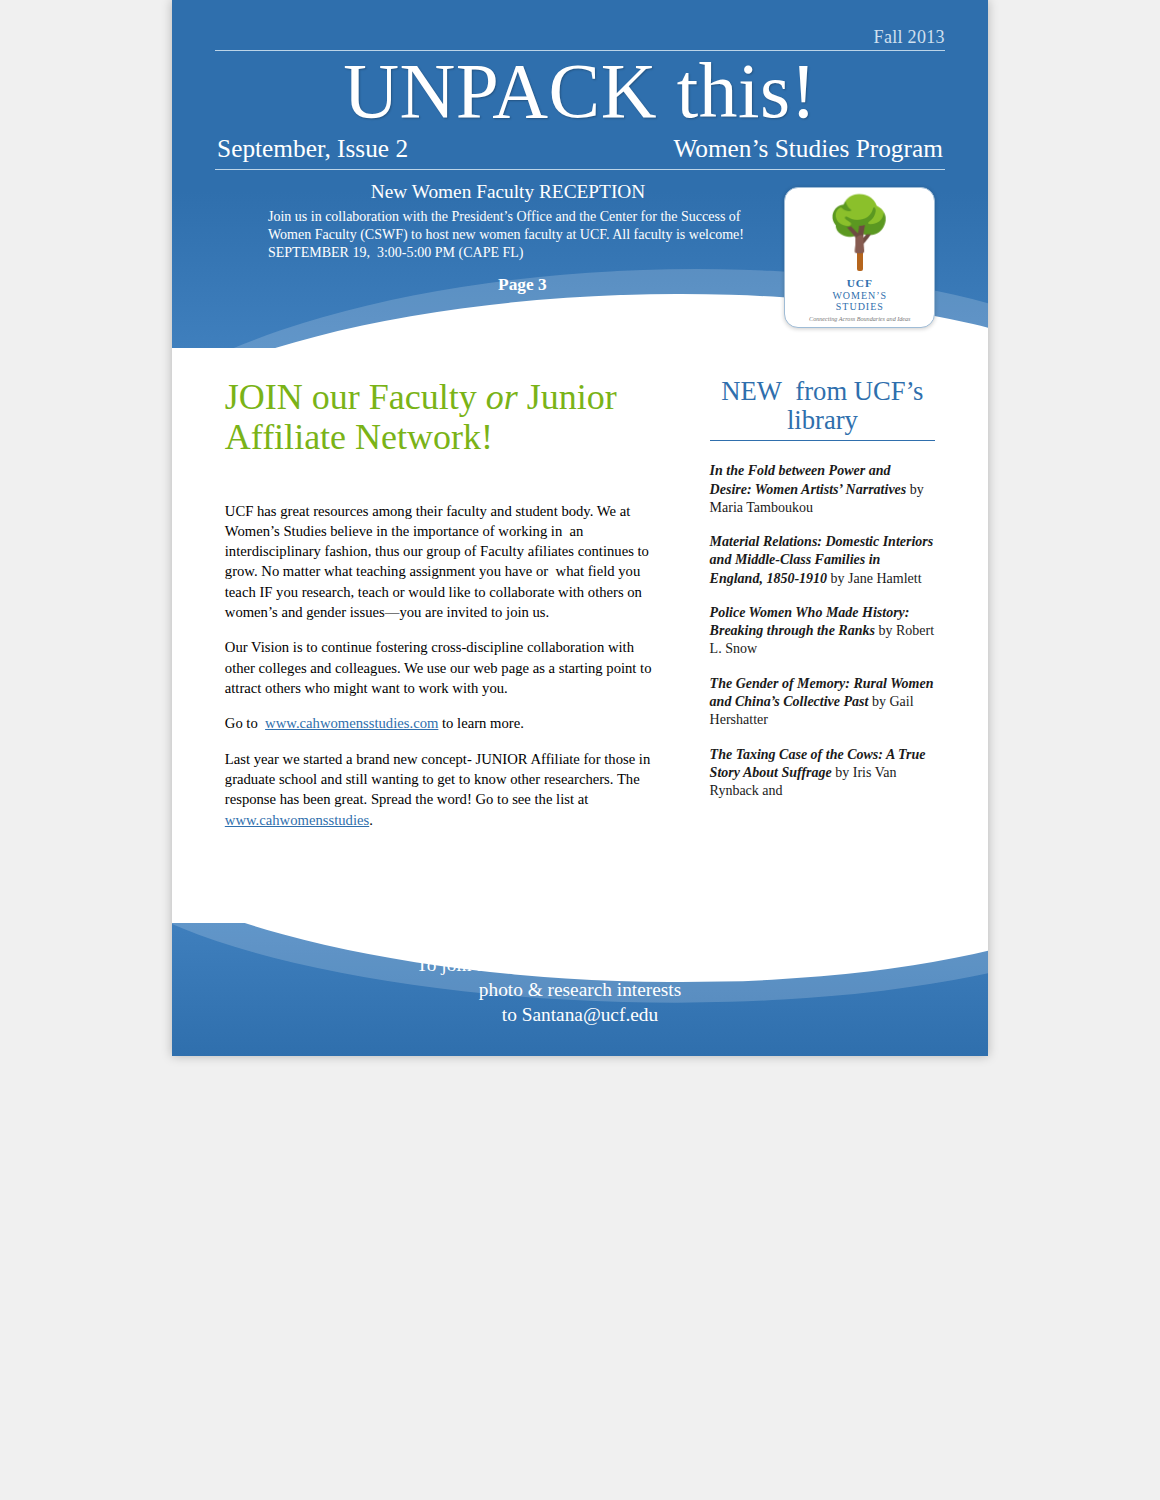Fall 2013
UNPACK this!
September, Issue 2 Women’s Studies Program
New Women Faculty RECEPTION
Join us in collaboration with the President’s Office and the Center for the Success of Women Faculty (CSWF) to host new women faculty at UCF. All faculty is welcome! SEPTEMBER 19, 3:00-5:00 PM (CAPE FL)
Page 3
🌳
UCFWOMEN’S
STUDIES
Connecting Across Boundaries and Ideas
JOIN our Faculty or Junior Affiliate Network!
UCF has great resources among their faculty and student body. We at Women’s Studies believe in the importance of working in an interdisciplinary fashion, thus our group of Faculty afiliates continues to grow. No matter what teaching assignment you have or what field you teach IF you research, teach or would like to collaborate with others on women’s and gender issues—you are invited to join us.
Our Vision is to continue fostering cross-discipline collaboration with other colleges and colleagues. We use our web page as a starting point to attract others who might want to work with you.
Go to www.cahwomensstudies.com to learn more.
Last year we started a brand new concept- JUNIOR Affiliate for those in graduate school and still wanting to get to know other researchers. The response has been great. Spread the word! Go to see the list at www.cahwomensstudies.
NEW from UCF’s library
In the Fold between Power and Desire: Women Artists’ Narratives by Maria Tamboukou
Material Relations: Domestic Interiors and Middle-Class Families in England, 1850-1910 by Jane Hamlett
Police Women Who Made History: Breaking through the Ranks by Robert L. Snow
The Gender of Memory: Rural Women and China’s Collective Past by Gail Hershatter
The Taxing Case of the Cows: A True Story About Suffrage by Iris Van Rynback and
To join as Faculty or Junior Affiliate send:
photo & research interests
to Santana@ucf.edu